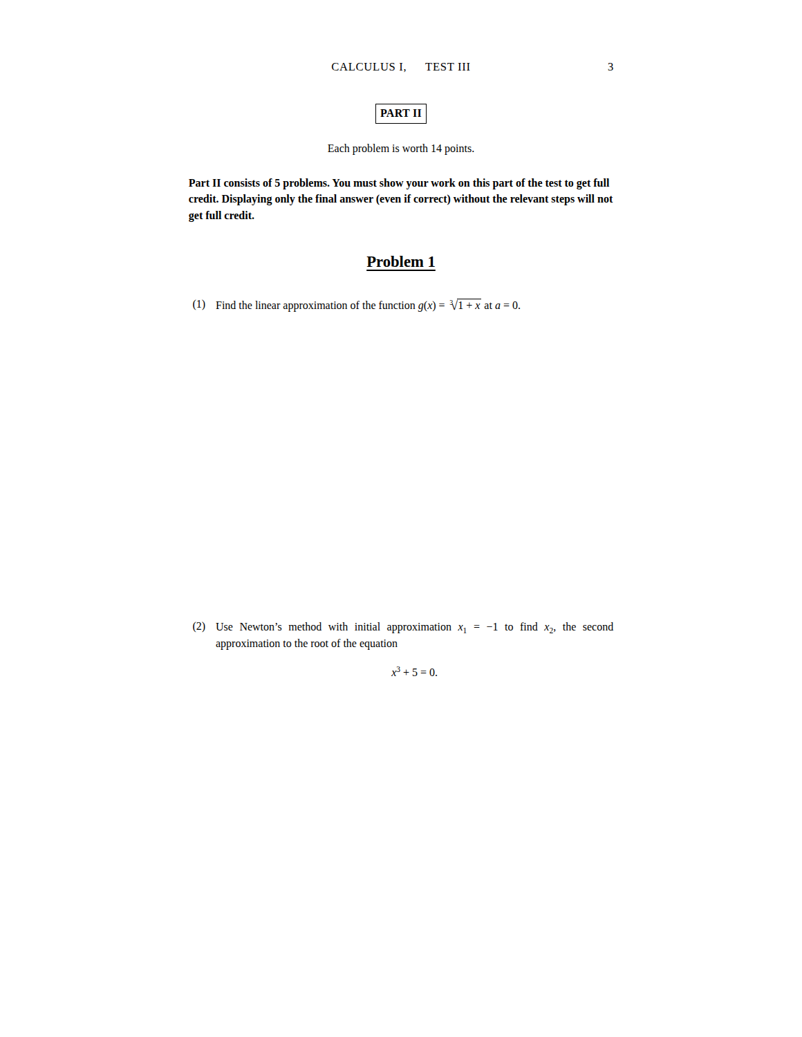CALCULUS I, TEST III
3
PART II
Each problem is worth 14 points.
Part II consists of 5 problems. You must show your work on this part of the test to get full credit. Displaying only the final answer (even if correct) without the relevant steps will not get full credit.
Problem 1
(1) Find the linear approximation of the function g(x) = 3√1 + x at a = 0.
(2)
Use Newton’s method with initial approximation x1 = −1 to find x2, the second approximation to the root of the equation
x3 + 5 = 0.